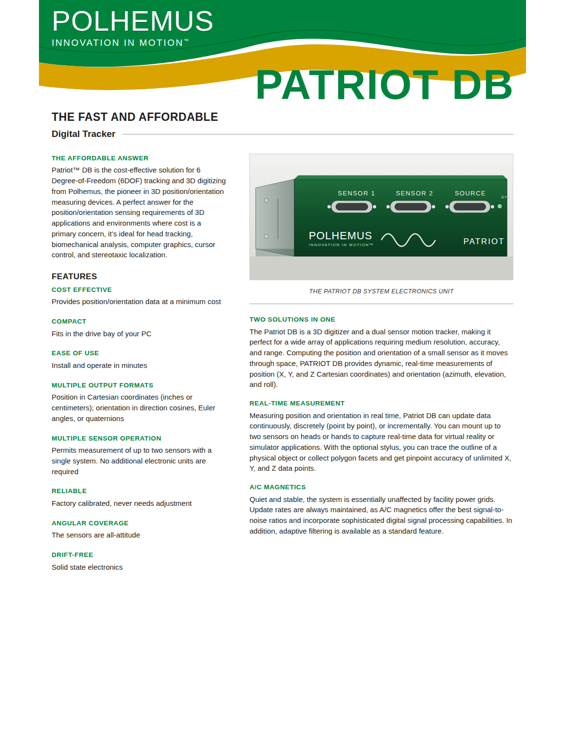Polhemus Innovation in Motion™
Patriot DB
The Fast and Affordable
Digital Tracker
The Affordable Answer
Patriot™ DB is the cost-effective solution for 6 Degree-of-Freedom (6DOF) tracking and 3D digitizing from Polhemus, the pioneer in 3D position/orientation measuring devices. A perfect answer for the position/orientation sensing requirements of 3D applications and environments where cost is a primary concern, it’s ideal for head tracking, biomechanical analysis, computer graphics, cursor control, and stereotaxic localization.
Features
Cost Effective
Provides position/orientation data at a minimum cost
Compact
Fits in the drive bay of your PC
Ease of Use
Install and operate in minutes
Multiple Output Formats
Position in Cartesian coordinates (inches or centimeters); orientation in direction cosines, Euler angles, or quaternions
Multiple Sensor Operation
Permits measurement of up to two sensors with a single system. No additional electronic units are required
Reliable
Factory calibrated, never needs adjustment
Angular Coverage
The sensors are all-attitude
Drift-Free
Solid state electronics
SENSOR 1 SENSOR 2 SOURCE SYS POLHEMUS INNOVATION IN MOTION™ PATRIOT
The Patriot DB System Electronics Unit
Two Solutions in One
The Patriot DB is a 3D digitizer and a dual sensor motion tracker, making it perfect for a wide array of applications requiring medium resolution, accuracy, and range. Computing the position and orientation of a small sensor as it moves through space, PATRIOT DB provides dynamic, real-time measurements of position (X, Y, and Z Cartesian coordinates) and orientation (azimuth, elevation, and roll).
Real-Time Measurement
Measuring position and orientation in real time, Patriot DB can update data continuously, discretely (point by point), or incrementally. You can mount up to two sensors on heads or hands to capture real-time data for virtual reality or simulator applications. With the optional stylus, you can trace the outline of a physical object or collect polygon facets and get pinpoint accuracy of unlimited X, Y, and Z data points.
A/C Magnetics
Quiet and stable, the system is essentially unaffected by facility power grids. Update rates are always maintained, as A/C magnetics offer the best signal-to-noise ratios and incorporate sophisticated digital signal processing capabilities. In addition, adaptive filtering is available as a standard feature.